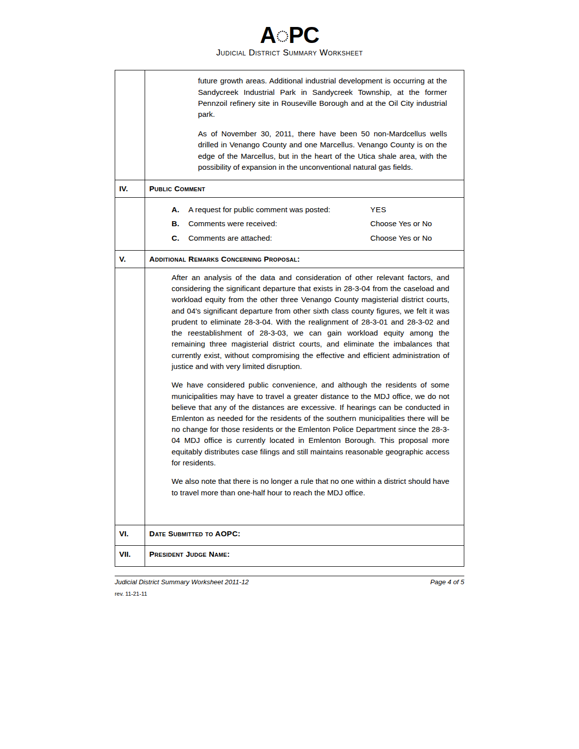A◌PC
Judicial District Summary Worksheet
| | future growth areas. Additional industrial development is occurring at the Sandycreek Industrial Park in Sandycreek Township, at the former Pennzoil refinery site in Rouseville Borough and at the Oil City industrial park. As of November 30, 2011, there have been 50 non-Mardcellus wells drilled in Venango County and one Marcellus. Venango County is on the edge of the Marcellus, but in the heart of the Utica shale area, with the possibility of expansion in the unconventional natural gas fields. |
| IV. | Public Comment |
| | / A. / A request for public comment was posted: / YES / / B. / Comments were received: / Choose Yes or No / / C. / Comments are attached: / Choose Yes or No / |
| V. | Additional Remarks Concerning Proposal: |
| | After an analysis of the data and consideration of other relevant factors, and considering the significant departure that exists in 28-3-04 from the caseload and workload equity from the other three Venango County magisterial district courts, and 04's significant departure from other sixth class county figures, we felt it was prudent to eliminate 28-3-04. With the realignment of 28-3-01 and 28-3-02 and the reestablishment of 28-3-03, we can gain workload equity among the remaining three magisterial district courts, and eliminate the imbalances that currently exist, without compromising the effective and efficient administration of justice and with very limited disruption. We have considered public convenience, and although the residents of some municipalities may have to travel a greater distance to the MDJ office, we do not believe that any of the distances are excessive. If hearings can be conducted in Emlenton as needed for the residents of the southern municipalities there will be no change for those residents or the Emlenton Police Department since the 28-3-04 MDJ office is currently located in Emlenton Borough. This proposal more equitably distributes case filings and still maintains reasonable geographic access for residents. We also note that there is no longer a rule that no one within a district should have to travel more than one-half hour to reach the MDJ office. |
| VI. | Date Submitted to AOPC: |
| VII. | President Judge Name: |
Judicial District Summary Worksheet 2011-12 Page 4 of 5
rev. 11-21-11